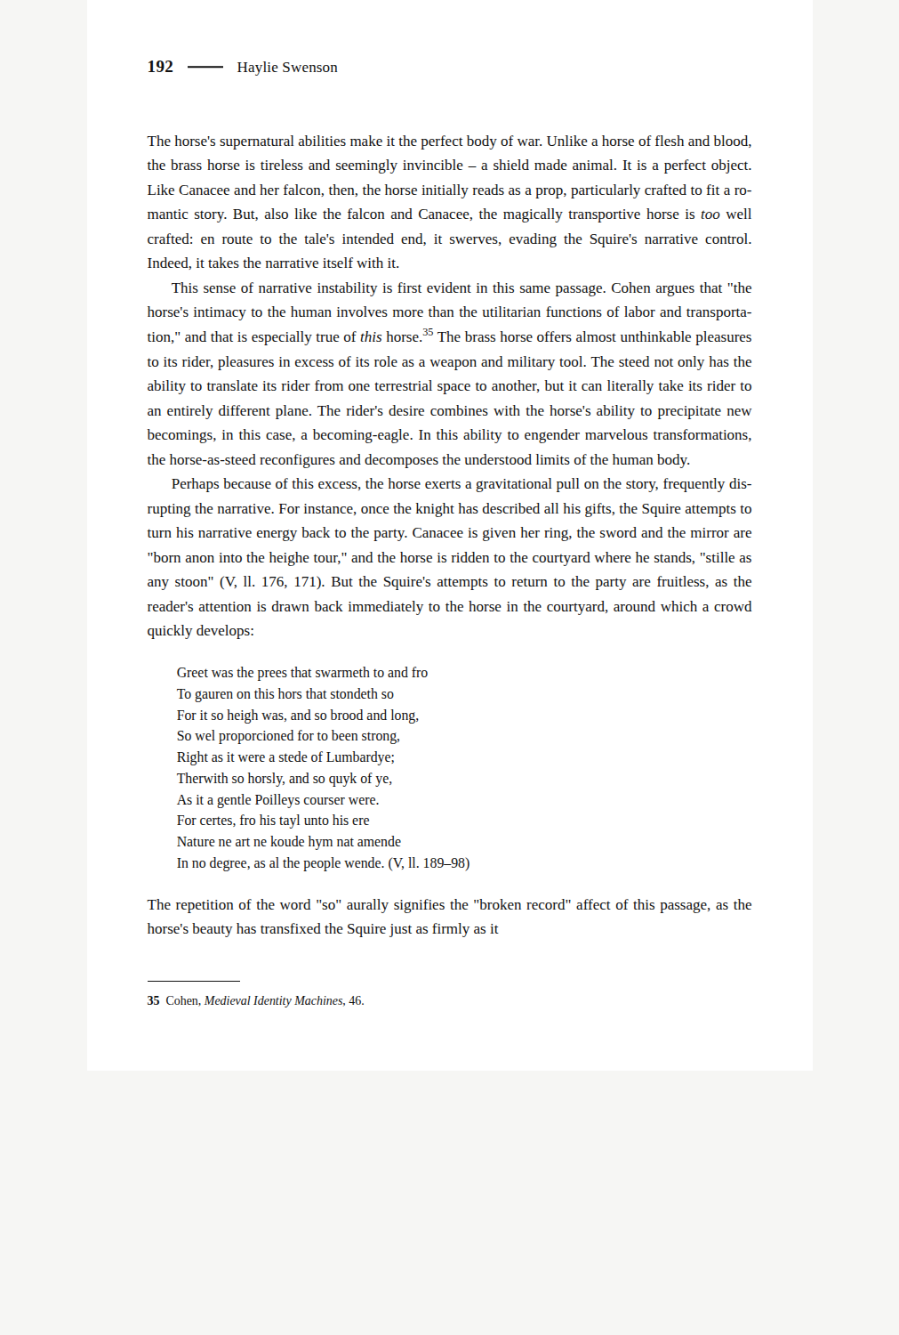192 Haylie Swenson
The horse's supernatural abilities make it the perfect body of war. Unlike a horse of flesh and blood, the brass horse is tireless and seemingly invincible – a shield made animal. It is a perfect object. Like Canacee and her falcon, then, the horse initially reads as a prop, particularly crafted to fit a romantic story. But, also like the falcon and Canacee, the magically transportive horse is too well crafted: en route to the tale's intended end, it swerves, evading the Squire's narrative control. Indeed, it takes the narrative itself with it.
This sense of narrative instability is first evident in this same passage. Cohen argues that "the horse's intimacy to the human involves more than the utilitarian functions of labor and transportation," and that is especially true of this horse.35 The brass horse offers almost unthinkable pleasures to its rider, pleasures in excess of its role as a weapon and military tool. The steed not only has the ability to translate its rider from one terrestrial space to another, but it can literally take its rider to an entirely different plane. The rider's desire combines with the horse's ability to precipitate new becomings, in this case, a becoming-eagle. In this ability to engender marvelous transformations, the horse-as-steed reconfigures and decomposes the understood limits of the human body.
Perhaps because of this excess, the horse exerts a gravitational pull on the story, frequently disrupting the narrative. For instance, once the knight has described all his gifts, the Squire attempts to turn his narrative energy back to the party. Canacee is given her ring, the sword and the mirror are "born anon into the heighe tour," and the horse is ridden to the courtyard where he stands, "stille as any stoon" (V, ll. 176, 171). But the Squire's attempts to return to the party are fruitless, as the reader's attention is drawn back immediately to the horse in the courtyard, around which a crowd quickly develops:
Greet was the prees that swarmeth to and fro
To gauren on this hors that stondeth so
For it so heigh was, and so brood and long,
So wel proporcioned for to been strong,
Right as it were a stede of Lumbardye;
Therwith so horsly, and so quyk of ye,
As it a gentle Poilleys courser were.
For certes, fro his tayl unto his ere
Nature ne art ne koude hym nat amende
In no degree, as al the people wende. (V, ll. 189–98)
The repetition of the word "so" aurally signifies the "broken record" affect of this passage, as the horse's beauty has transfixed the Squire just as firmly as it
35 Cohen, Medieval Identity Machines, 46.